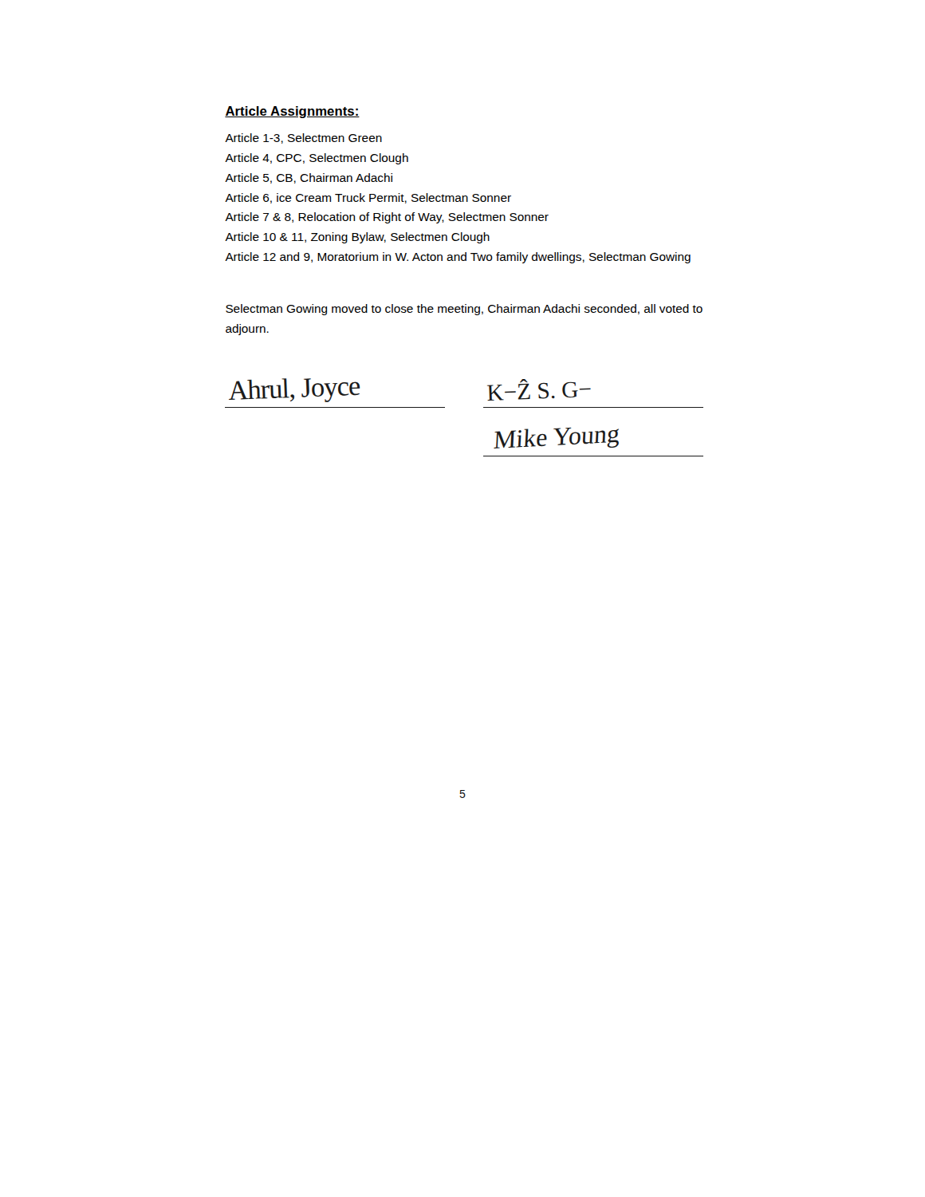Article Assignments:
Article 1-3, Selectmen Green
Article 4, CPC, Selectmen Clough
Article 5, CB, Chairman Adachi
Article 6, ice Cream Truck Permit, Selectman Sonner
Article 7 & 8, Relocation of Right of Way, Selectmen Sonner
Article 10 & 11, Zoning Bylaw, Selectmen Clough
Article 12 and 9, Moratorium in W. Acton and Two family dwellings, Selectman Gowing
Selectman Gowing moved to close the meeting, Chairman Adachi seconded, all voted to adjourn.
Ahrul, Joyce
K−Ẑ S. G−
Mike Young
5